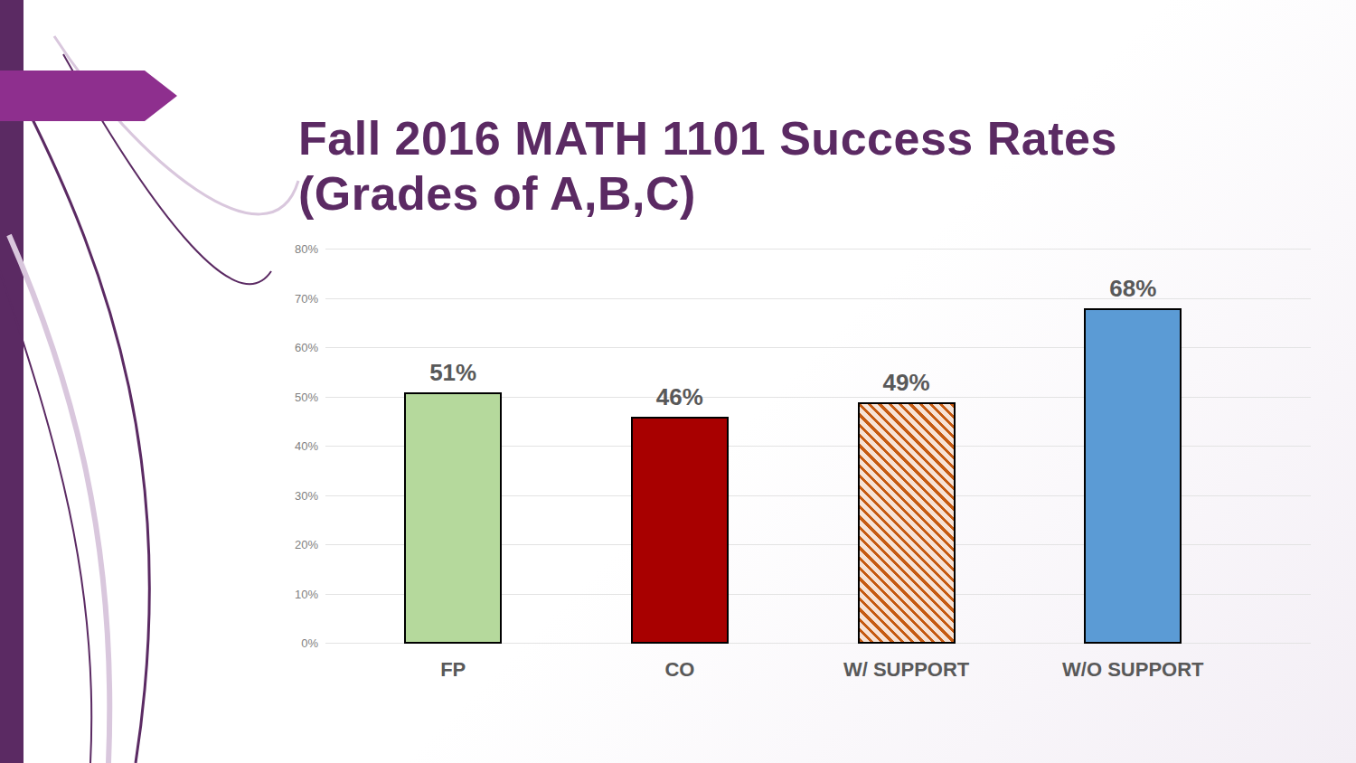Fall 2016 MATH 1101 Success Rates (Grades of A,B,C)
0%
10%
20%
30%
40%
50%
60%
70%
80%
51% FP
46% CO
49% W/ SUPPORT
68% W/O SUPPORT